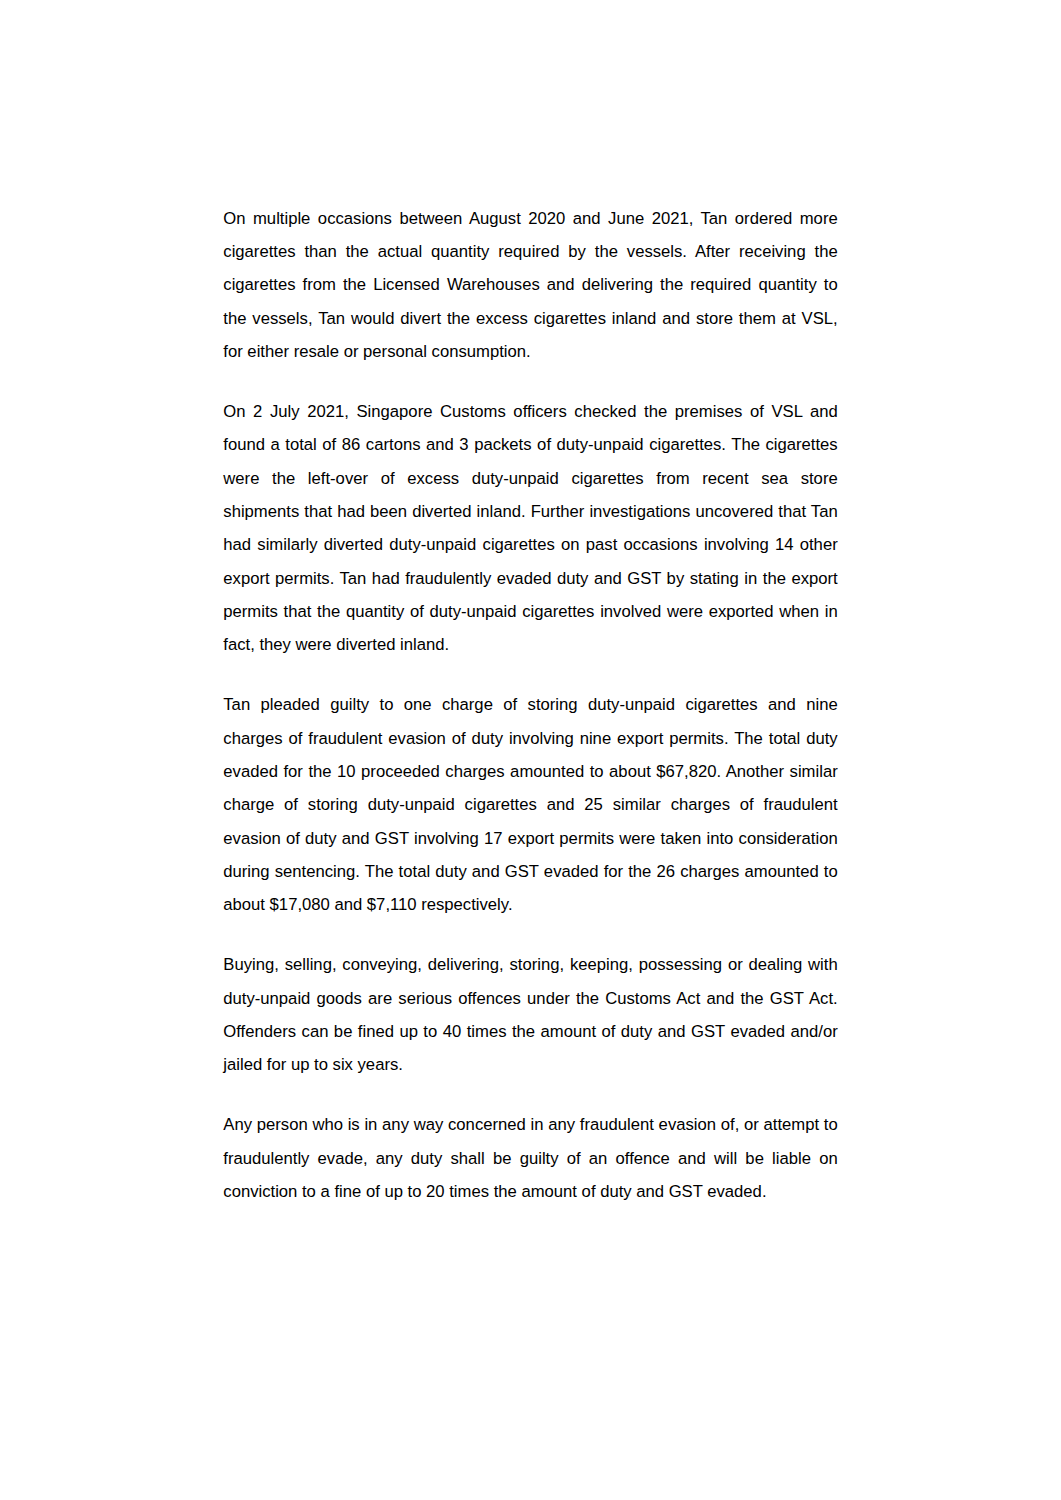On multiple occasions between August 2020 and June 2021, Tan ordered more cigarettes than the actual quantity required by the vessels. After receiving the cigarettes from the Licensed Warehouses and delivering the required quantity to the vessels, Tan would divert the excess cigarettes inland and store them at VSL, for either resale or personal consumption.
On 2 July 2021, Singapore Customs officers checked the premises of VSL and found a total of 86 cartons and 3 packets of duty-unpaid cigarettes. The cigarettes were the left-over of excess duty-unpaid cigarettes from recent sea store shipments that had been diverted inland. Further investigations uncovered that Tan had similarly diverted duty-unpaid cigarettes on past occasions involving 14 other export permits. Tan had fraudulently evaded duty and GST by stating in the export permits that the quantity of duty-unpaid cigarettes involved were exported when in fact, they were diverted inland.
Tan pleaded guilty to one charge of storing duty-unpaid cigarettes and nine charges of fraudulent evasion of duty involving nine export permits. The total duty evaded for the 10 proceeded charges amounted to about $67,820. Another similar charge of storing duty-unpaid cigarettes and 25 similar charges of fraudulent evasion of duty and GST involving 17 export permits were taken into consideration during sentencing. The total duty and GST evaded for the 26 charges amounted to about $17,080 and $7,110 respectively.
Buying, selling, conveying, delivering, storing, keeping, possessing or dealing with duty-unpaid goods are serious offences under the Customs Act and the GST Act. Offenders can be fined up to 40 times the amount of duty and GST evaded and/or jailed for up to six years.
Any person who is in any way concerned in any fraudulent evasion of, or attempt to fraudulently evade, any duty shall be guilty of an offence and will be liable on conviction to a fine of up to 20 times the amount of duty and GST evaded.